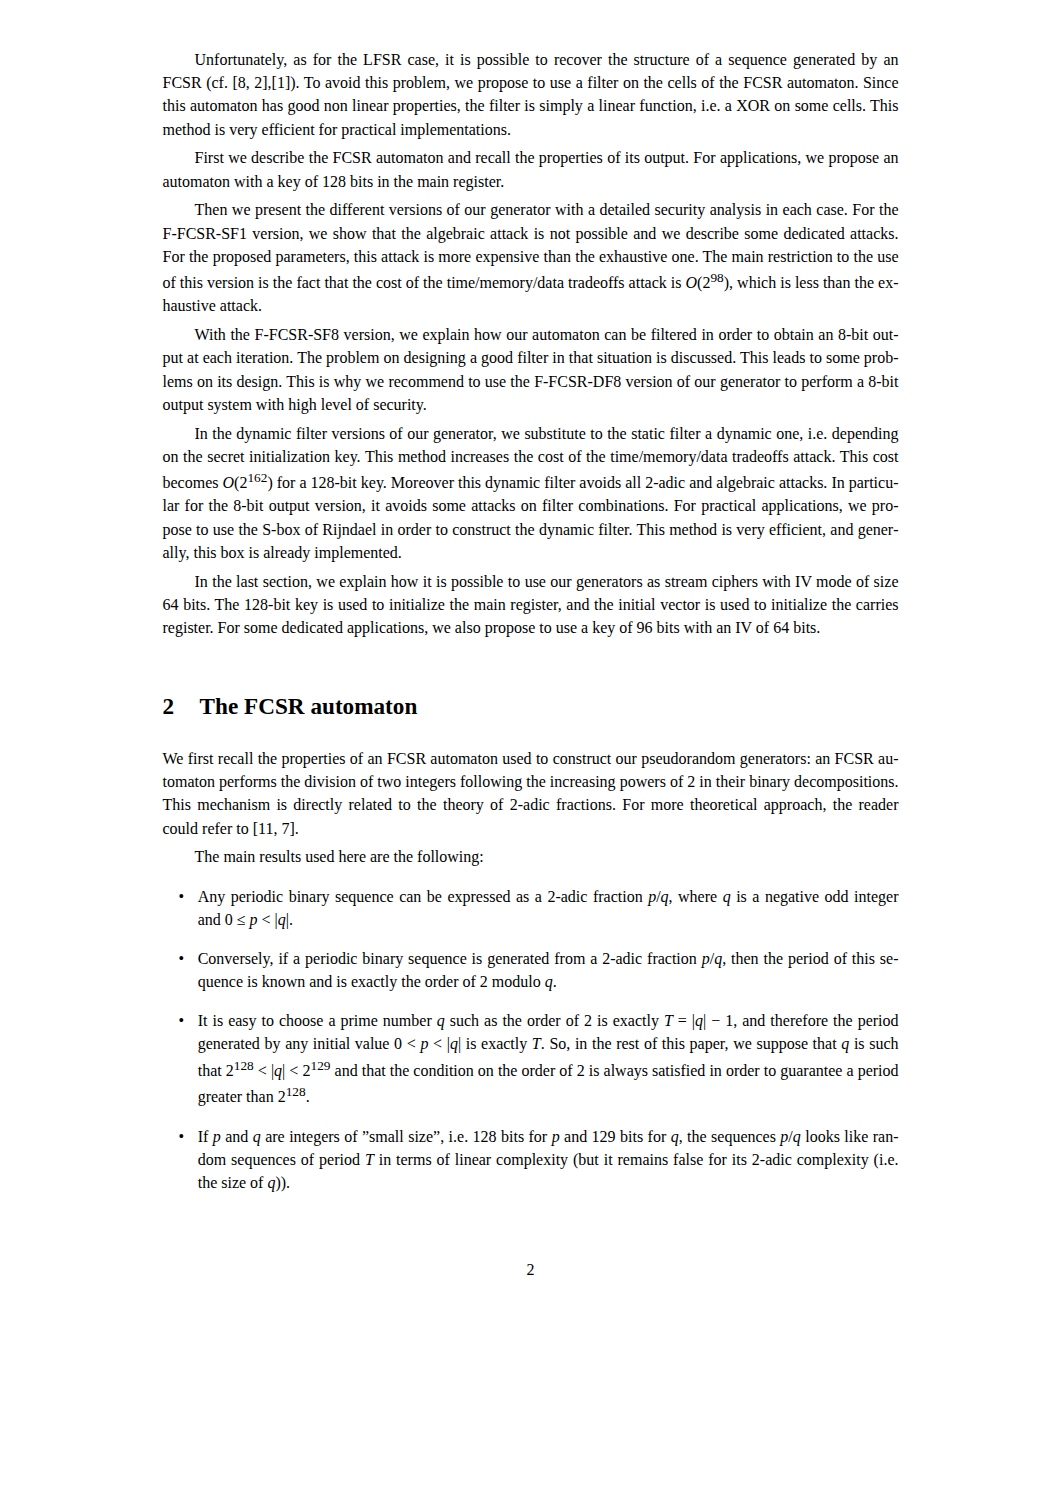Unfortunately, as for the LFSR case, it is possible to recover the structure of a sequence generated by an FCSR (cf. [8, 2],[1]). To avoid this problem, we propose to use a filter on the cells of the FCSR automaton. Since this automaton has good non linear properties, the filter is simply a linear function, i.e. a XOR on some cells. This method is very efficient for practical implementations.
First we describe the FCSR automaton and recall the properties of its output. For applications, we propose an automaton with a key of 128 bits in the main register.
Then we present the different versions of our generator with a detailed security analysis in each case. For the F-FCSR-SF1 version, we show that the algebraic attack is not possible and we describe some dedicated attacks. For the proposed parameters, this attack is more expensive than the exhaustive one. The main restriction to the use of this version is the fact that the cost of the time/memory/data tradeoffs attack is O(298), which is less than the exhaustive attack.
With the F-FCSR-SF8 version, we explain how our automaton can be filtered in order to obtain an 8-bit output at each iteration. The problem on designing a good filter in that situation is discussed. This leads to some problems on its design. This is why we recommend to use the F-FCSR-DF8 version of our generator to perform a 8-bit output system with high level of security.
In the dynamic filter versions of our generator, we substitute to the static filter a dynamic one, i.e. depending on the secret initialization key. This method increases the cost of the time/memory/data tradeoffs attack. This cost becomes O(2162) for a 128-bit key. Moreover this dynamic filter avoids all 2-adic and algebraic attacks. In particular for the 8-bit output version, it avoids some attacks on filter combinations. For practical applications, we propose to use the S-box of Rijndael in order to construct the dynamic filter. This method is very efficient, and generally, this box is already implemented.
In the last section, we explain how it is possible to use our generators as stream ciphers with IV mode of size 64 bits. The 128-bit key is used to initialize the main register, and the initial vector is used to initialize the carries register. For some dedicated applications, we also propose to use a key of 96 bits with an IV of 64 bits.
2 The FCSR automaton
We first recall the properties of an FCSR automaton used to construct our pseudorandom generators: an FCSR automaton performs the division of two integers following the increasing powers of 2 in their binary decompositions. This mechanism is directly related to the theory of 2-adic fractions. For more theoretical approach, the reader could refer to [11, 7].
The main results used here are the following:
Any periodic binary sequence can be expressed as a 2-adic fraction p/q, where q is a negative odd integer and 0 ≤ p < |q|.
Conversely, if a periodic binary sequence is generated from a 2-adic fraction p/q, then the period of this sequence is known and is exactly the order of 2 modulo q.
It is easy to choose a prime number q such as the order of 2 is exactly T = |q| − 1, and therefore the period generated by any initial value 0 < p < |q| is exactly T. So, in the rest of this paper, we suppose that q is such that 2128 < |q| < 2129 and that the condition on the order of 2 is always satisfied in order to guarantee a period greater than 2128.
If p and q are integers of ”small size”, i.e. 128 bits for p and 129 bits for q, the sequences p/q looks like random sequences of period T in terms of linear complexity (but it remains false for its 2-adic complexity (i.e. the size of q)).
2